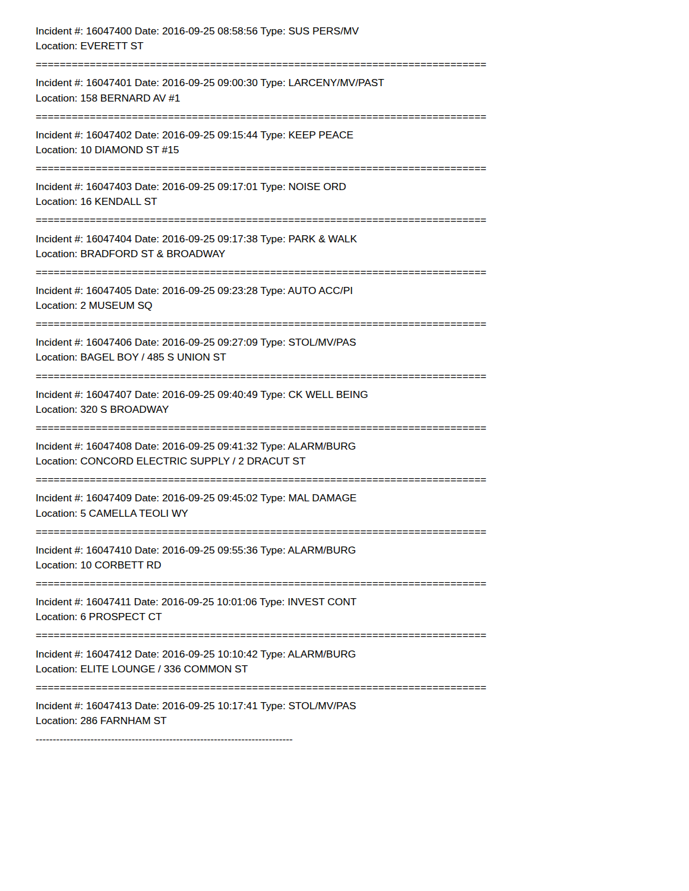Incident #: 16047400 Date: 2016-09-25 08:58:56 Type: SUS PERS/MV
Location: EVERETT ST
===========================================================================
Incident #: 16047401 Date: 2016-09-25 09:00:30 Type: LARCENY/MV/PAST
Location: 158 BERNARD AV #1
===========================================================================
Incident #: 16047402 Date: 2016-09-25 09:15:44 Type: KEEP PEACE
Location: 10 DIAMOND ST #15
===========================================================================
Incident #: 16047403 Date: 2016-09-25 09:17:01 Type: NOISE ORD
Location: 16 KENDALL ST
===========================================================================
Incident #: 16047404 Date: 2016-09-25 09:17:38 Type: PARK & WALK
Location: BRADFORD ST & BROADWAY
===========================================================================
Incident #: 16047405 Date: 2016-09-25 09:23:28 Type: AUTO ACC/PI
Location: 2 MUSEUM SQ
===========================================================================
Incident #: 16047406 Date: 2016-09-25 09:27:09 Type: STOL/MV/PAS
Location: BAGEL BOY / 485 S UNION ST
===========================================================================
Incident #: 16047407 Date: 2016-09-25 09:40:49 Type: CK WELL BEING
Location: 320 S BROADWAY
===========================================================================
Incident #: 16047408 Date: 2016-09-25 09:41:32 Type: ALARM/BURG
Location: CONCORD ELECTRIC SUPPLY / 2 DRACUT ST
===========================================================================
Incident #: 16047409 Date: 2016-09-25 09:45:02 Type: MAL DAMAGE
Location: 5 CAMELLA TEOLI WY
===========================================================================
Incident #: 16047410 Date: 2016-09-25 09:55:36 Type: ALARM/BURG
Location: 10 CORBETT RD
===========================================================================
Incident #: 16047411 Date: 2016-09-25 10:01:06 Type: INVEST CONT
Location: 6 PROSPECT CT
===========================================================================
Incident #: 16047412 Date: 2016-09-25 10:10:42 Type: ALARM/BURG
Location: ELITE LOUNGE / 336 COMMON ST
===========================================================================
Incident #: 16047413 Date: 2016-09-25 10:17:41 Type: STOL/MV/PAS
Location: 286 FARNHAM ST
---------------------------------------------------------------------------